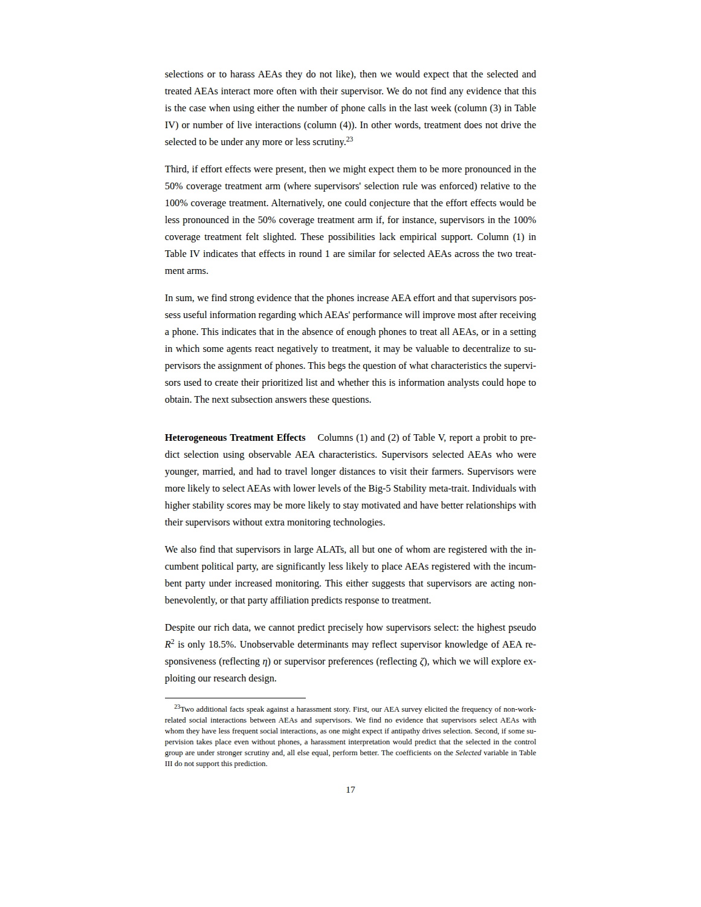selections or to harass AEAs they do not like), then we would expect that the selected and treated AEAs interact more often with their supervisor. We do not find any evidence that this is the case when using either the number of phone calls in the last week (column (3) in Table IV) or number of live interactions (column (4)). In other words, treatment does not drive the selected to be under any more or less scrutiny.23
Third, if effort effects were present, then we might expect them to be more pronounced in the 50% coverage treatment arm (where supervisors' selection rule was enforced) relative to the 100% coverage treatment. Alternatively, one could conjecture that the effort effects would be less pronounced in the 50% coverage treatment arm if, for instance, supervisors in the 100% coverage treatment felt slighted. These possibilities lack empirical support. Column (1) in Table IV indicates that effects in round 1 are similar for selected AEAs across the two treatment arms.
In sum, we find strong evidence that the phones increase AEA effort and that supervisors possess useful information regarding which AEAs' performance will improve most after receiving a phone. This indicates that in the absence of enough phones to treat all AEAs, or in a setting in which some agents react negatively to treatment, it may be valuable to decentralize to supervisors the assignment of phones. This begs the question of what characteristics the supervisors used to create their prioritized list and whether this is information analysts could hope to obtain. The next subsection answers these questions.
Heterogeneous Treatment Effects Columns (1) and (2) of Table V, report a probit to predict selection using observable AEA characteristics. Supervisors selected AEAs who were younger, married, and had to travel longer distances to visit their farmers. Supervisors were more likely to select AEAs with lower levels of the Big-5 Stability meta-trait. Individuals with higher stability scores may be more likely to stay motivated and have better relationships with their supervisors without extra monitoring technologies.
We also find that supervisors in large ALATs, all but one of whom are registered with the incumbent political party, are significantly less likely to place AEAs registered with the incumbent party under increased monitoring. This either suggests that supervisors are acting non-benevolently, or that party affiliation predicts response to treatment.
Despite our rich data, we cannot predict precisely how supervisors select: the highest pseudo R2 is only 18.5%. Unobservable determinants may reflect supervisor knowledge of AEA responsiveness (reflecting η) or supervisor preferences (reflecting ζ), which we will explore exploiting our research design.
23Two additional facts speak against a harassment story. First, our AEA survey elicited the frequency of non-work-related social interactions between AEAs and supervisors. We find no evidence that supervisors select AEAs with whom they have less frequent social interactions, as one might expect if antipathy drives selection. Second, if some supervision takes place even without phones, a harassment interpretation would predict that the selected in the control group are under stronger scrutiny and, all else equal, perform better. The coefficients on the Selected variable in Table III do not support this prediction.
17